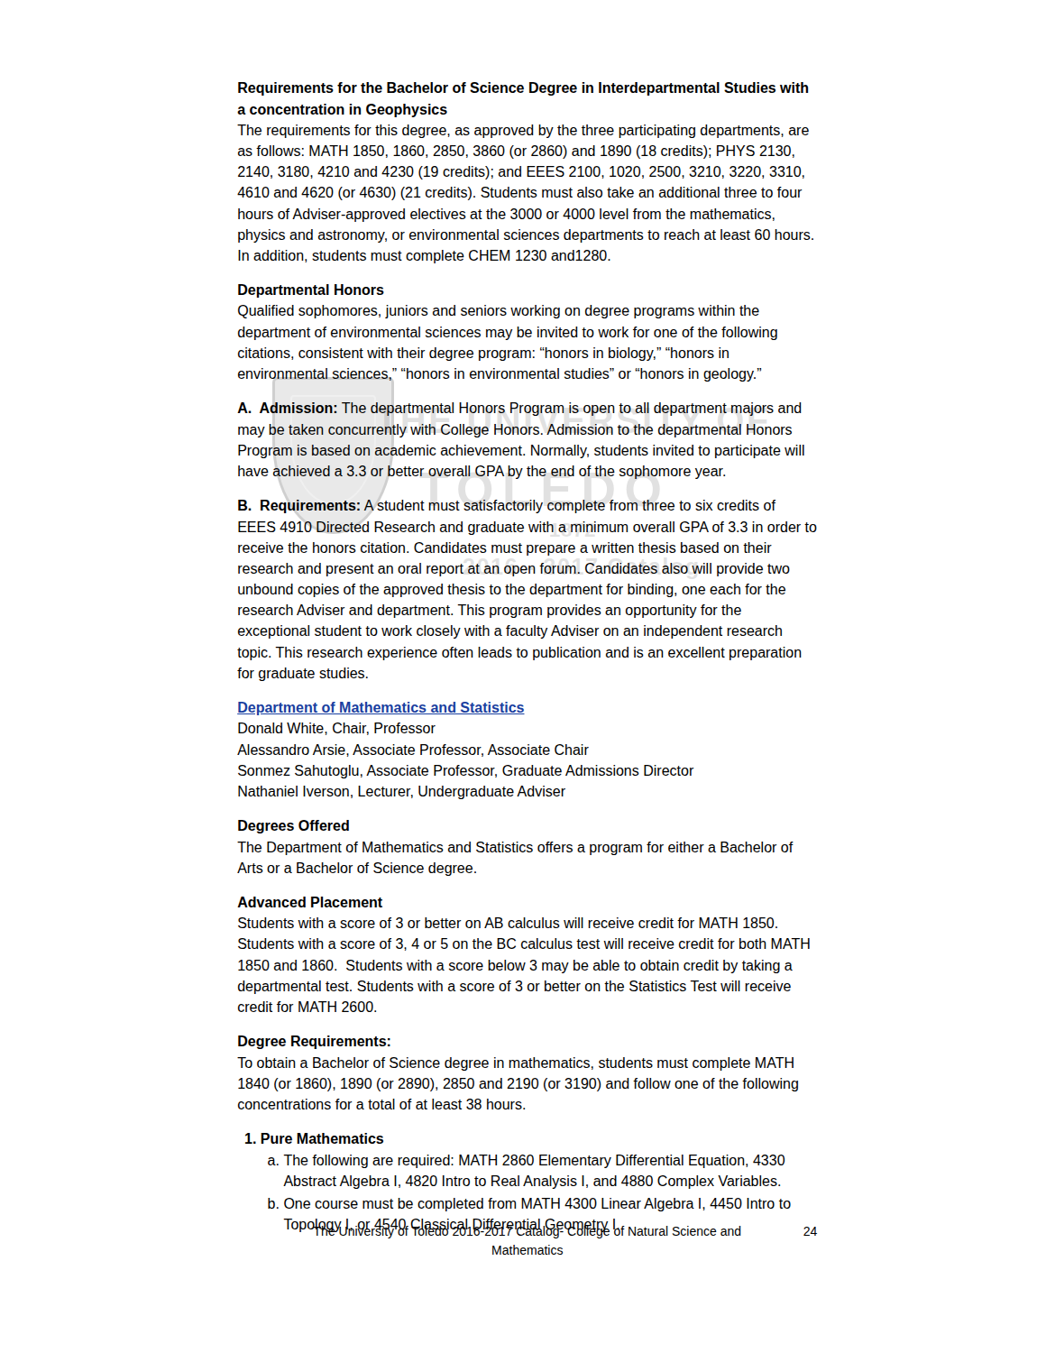THE UNIVERSITY OF
TOLEDO
1872
2016 - 2017 Catalog
Requirements for the Bachelor of Science Degree in Interdepartmental Studies with a concentration in Geophysics
The requirements for this degree, as approved by the three participating departments, are as follows: MATH 1850, 1860, 2850, 3860 (or 2860) and 1890 (18 credits); PHYS 2130, 2140, 3180, 4210 and 4230 (19 credits); and EEES 2100, 1020, 2500, 3210, 3220, 3310, 4610 and 4620 (or 4630) (21 credits). Students must also take an additional three to four hours of Adviser-approved electives at the 3000 or 4000 level from the mathematics, physics and astronomy, or environmental sciences departments to reach at least 60 hours. In addition, students must complete CHEM 1230 and1280.
Departmental Honors
Qualified sophomores, juniors and seniors working on degree programs within the department of environmental sciences may be invited to work for one of the following citations, consistent with their degree program: “honors in biology,” “honors in environmental sciences,” “honors in environmental studies” or “honors in geology.”
A. Admission: The departmental Honors Program is open to all department majors and may be taken concurrently with College Honors. Admission to the departmental Honors Program is based on academic achievement. Normally, students invited to participate will have achieved a 3.3 or better overall GPA by the end of the sophomore year.
B. Requirements: A student must satisfactorily complete from three to six credits of EEES 4910 Directed Research and graduate with a minimum overall GPA of 3.3 in order to receive the honors citation. Candidates must prepare a written thesis based on their research and present an oral report at an open forum. Candidates also will provide two unbound copies of the approved thesis to the department for binding, one each for the research Adviser and department. This program provides an opportunity for the exceptional student to work closely with a faculty Adviser on an independent research topic. This research experience often leads to publication and is an excellent preparation for graduate studies.
Department of Mathematics and Statistics
Donald White, Chair, Professor
Alessandro Arsie, Associate Professor, Associate Chair
Sonmez Sahutoglu, Associate Professor, Graduate Admissions Director
Nathaniel Iverson, Lecturer, Undergraduate Adviser
Degrees Offered
The Department of Mathematics and Statistics offers a program for either a Bachelor of Arts or a Bachelor of Science degree.
Advanced Placement
Students with a score of 3 or better on AB calculus will receive credit for MATH 1850. Students with a score of 3, 4 or 5 on the BC calculus test will receive credit for both MATH 1850 and 1860. Students with a score below 3 may be able to obtain credit by taking a departmental test. Students with a score of 3 or better on the Statistics Test will receive credit for MATH 2600.
Degree Requirements:
To obtain a Bachelor of Science degree in mathematics, students must complete MATH 1840 (or 1860), 1890 (or 2890), 2850 and 2190 (or 3190) and follow one of the following concentrations for a total of at least 38 hours.
Pure Mathematics
The following are required: MATH 2860 Elementary Differential Equation, 4330 Abstract Algebra I, 4820 Intro to Real Analysis I, and 4880 Complex Variables.
One course must be completed from MATH 4300 Linear Algebra I, 4450 Intro to Topology I, or 4540 Classical Differential Geometry I.
The University of Toledo 2016-2017 Catalog- College of Natural Science and Mathematics
24